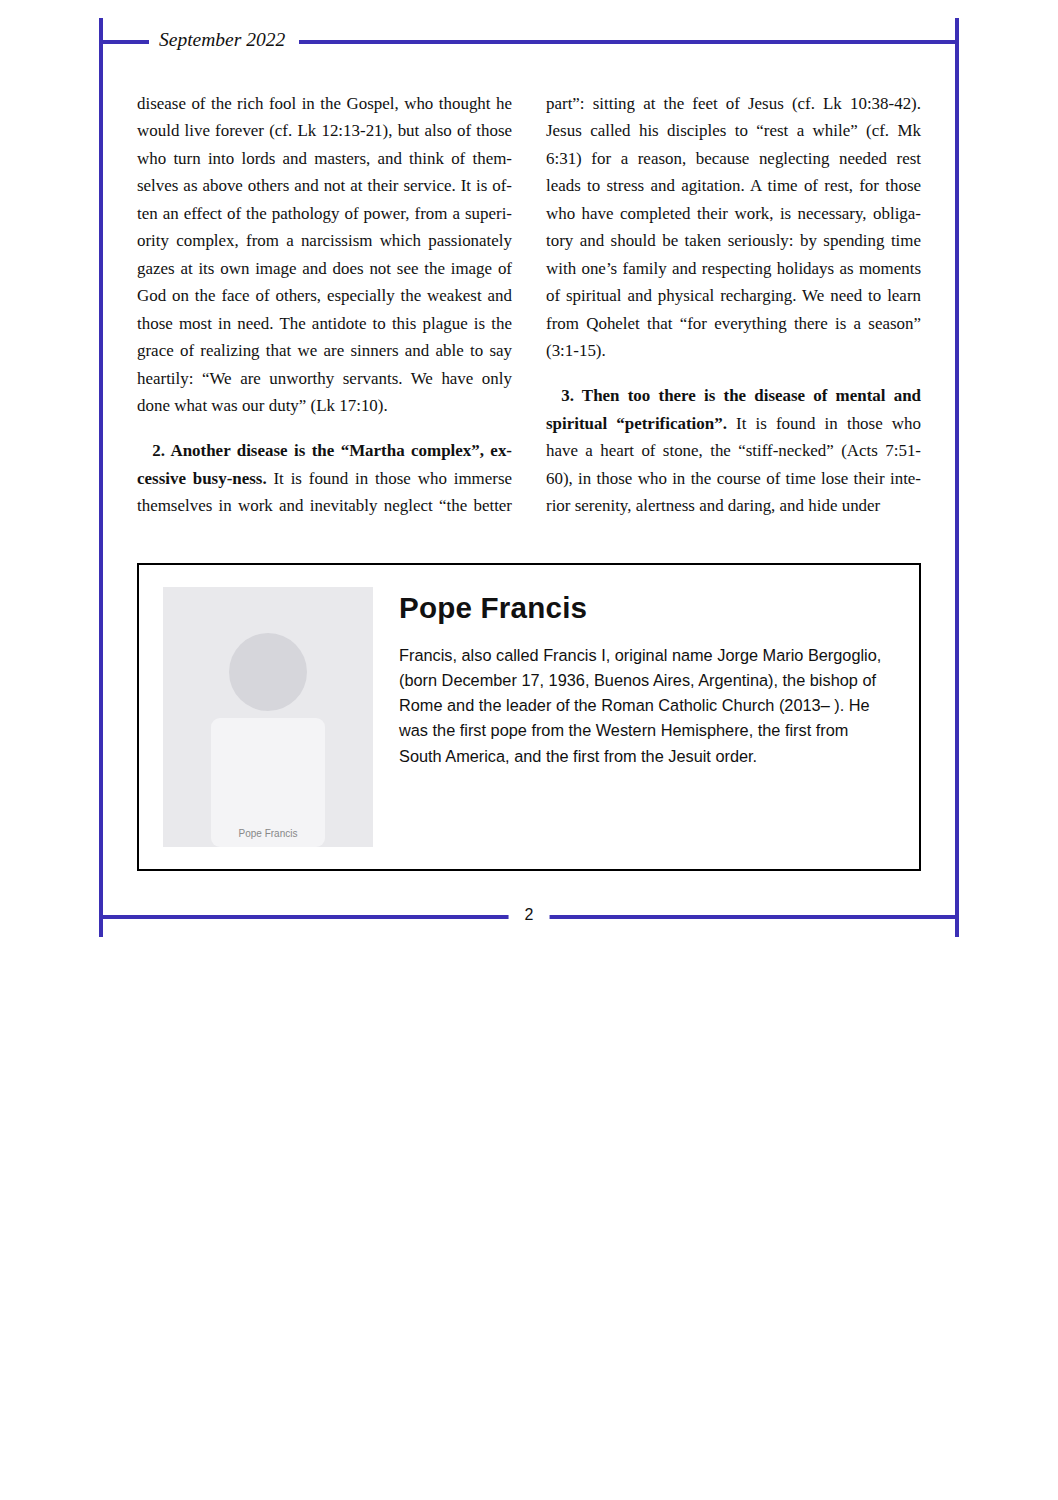September 2022
disease of the rich fool in the Gospel, who thought he would live forever (cf. Lk 12:13-21), but also of those who turn into lords and masters, and think of themselves as above others and not at their service. It is often an effect of the pathology of power, from a superiority complex, from a narcissism which passionately gazes at its own image and does not see the image of God on the face of others, especially the weakest and those most in need. The antidote to this plague is the grace of realizing that we are sinners and able to say heartily: “We are unworthy servants. We have only done what was our duty” (Lk 17:10).
2. Another disease is the “Martha complex”, excessive busy-ness. It is found in those who immerse themselves in work and inevitably neglect “the better part”: sitting at the feet of Jesus (cf. Lk 10:38-42). Jesus called his disciples to “rest a while” (cf. Mk 6:31) for a reason, because neglecting needed rest leads to stress and agitation. A time of rest, for those who have completed their work, is necessary, obligatory and should be taken seriously: by spending time with one’s family and respecting holidays as moments of spiritual and physical recharging. We need to learn from Qohelet that “for everything there is a season” (3:1-15).
3. Then too there is the disease of mental and spiritual “petrification”. It is found in those who have a heart of stone, the “stiff-necked” (Acts 7:51-60), in those who in the course of time lose their interior serenity, alertness and daring, and hide under
Pope Francis
Francis, also called Francis I, original name Jorge Mario Bergoglio, (born December 17, 1936, Buenos Aires, Argentina), the bishop of Rome and the leader of the Roman Catholic Church (2013– ). He was the first pope from the Western Hemisphere, the first from South America, and the first from the Jesuit order.
2